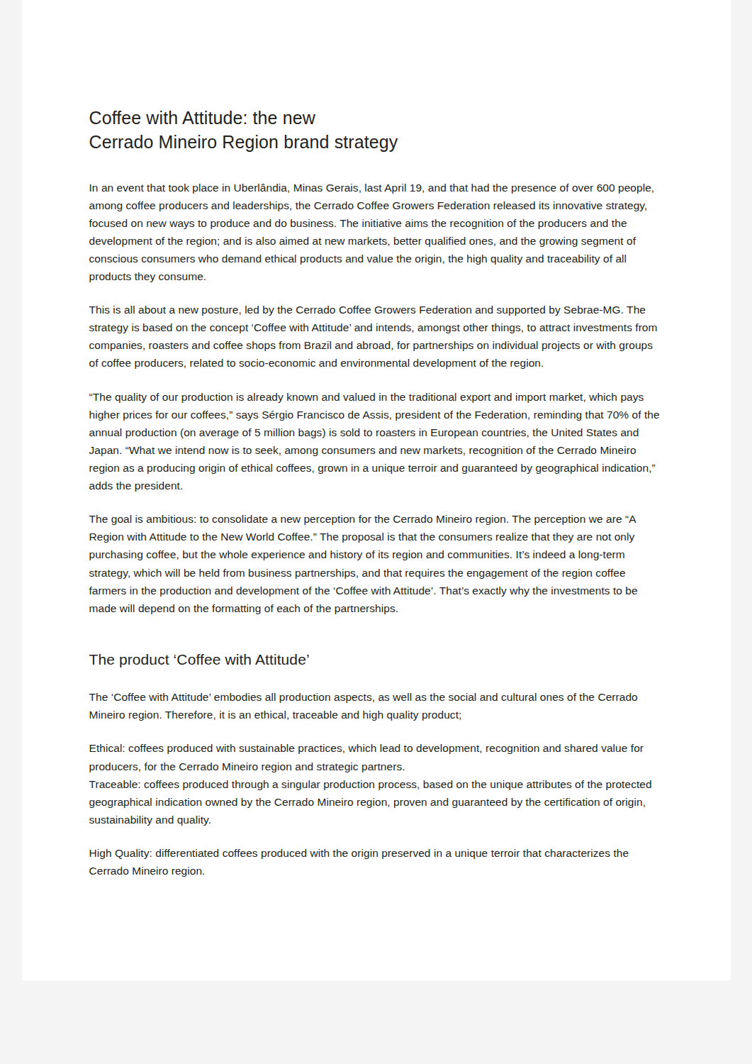Coffee with Attitude: the new
Cerrado Mineiro Region brand strategy
In an event that took place in Uberlândia, Minas Gerais, last April 19, and that had the presence of over 600 people, among coffee producers and leaderships, the Cerrado Coffee Growers Federation released its innovative strategy, focused on new ways to produce and do business. The initiative aims the recognition of the producers and the development of the region; and is also aimed at new markets, better qualified ones, and the growing segment of conscious consumers who demand ethical products and value the origin, the high quality and traceability of all products they consume.
This is all about a new posture, led by the Cerrado Coffee Growers Federation and supported by Sebrae-MG. The strategy is based on the concept ‘Coffee with Attitude’ and intends, amongst other things, to attract investments from companies, roasters and coffee shops from Brazil and abroad, for partnerships on individual projects or with groups of coffee producers, related to socio-economic and environmental development of the region.
“The quality of our production is already known and valued in the traditional export and import market, which pays higher prices for our coffees,” says Sérgio Francisco de Assis, president of the Federation, reminding that 70% of the annual production (on average of 5 million bags) is sold to roasters in European countries, the United States and Japan. “What we intend now is to seek, among consumers and new markets, recognition of the Cerrado Mineiro region as a producing origin of ethical coffees, grown in a unique terroir and guaranteed by geographical indication,” adds the president.
The goal is ambitious: to consolidate a new perception for the Cerrado Mineiro region. The perception we are “A Region with Attitude to the New World Coffee.” The proposal is that the consumers realize that they are not only purchasing coffee, but the whole experience and history of its region and communities. It’s indeed a long-term strategy, which will be held from business partnerships, and that requires the engagement of the region coffee farmers in the production and development of the ‘Coffee with Attitude’. That’s exactly why the investments to be made will depend on the formatting of each of the partnerships.
The product ‘Coffee with Attitude’
The ‘Coffee with Attitude’ embodies all production aspects, as well as the social and cultural ones of the Cerrado Mineiro region. Therefore, it is an ethical, traceable and high quality product;
Ethical: coffees produced with sustainable practices, which lead to development, recognition and shared value for producers, for the Cerrado Mineiro region and strategic partners.
Traceable: coffees produced through a singular production process, based on the unique attributes of the protected geographical indication owned by the Cerrado Mineiro region, proven and guaranteed by the certification of origin, sustainability and quality.
High Quality: differentiated coffees produced with the origin preserved in a unique terroir that characterizes the Cerrado Mineiro region.